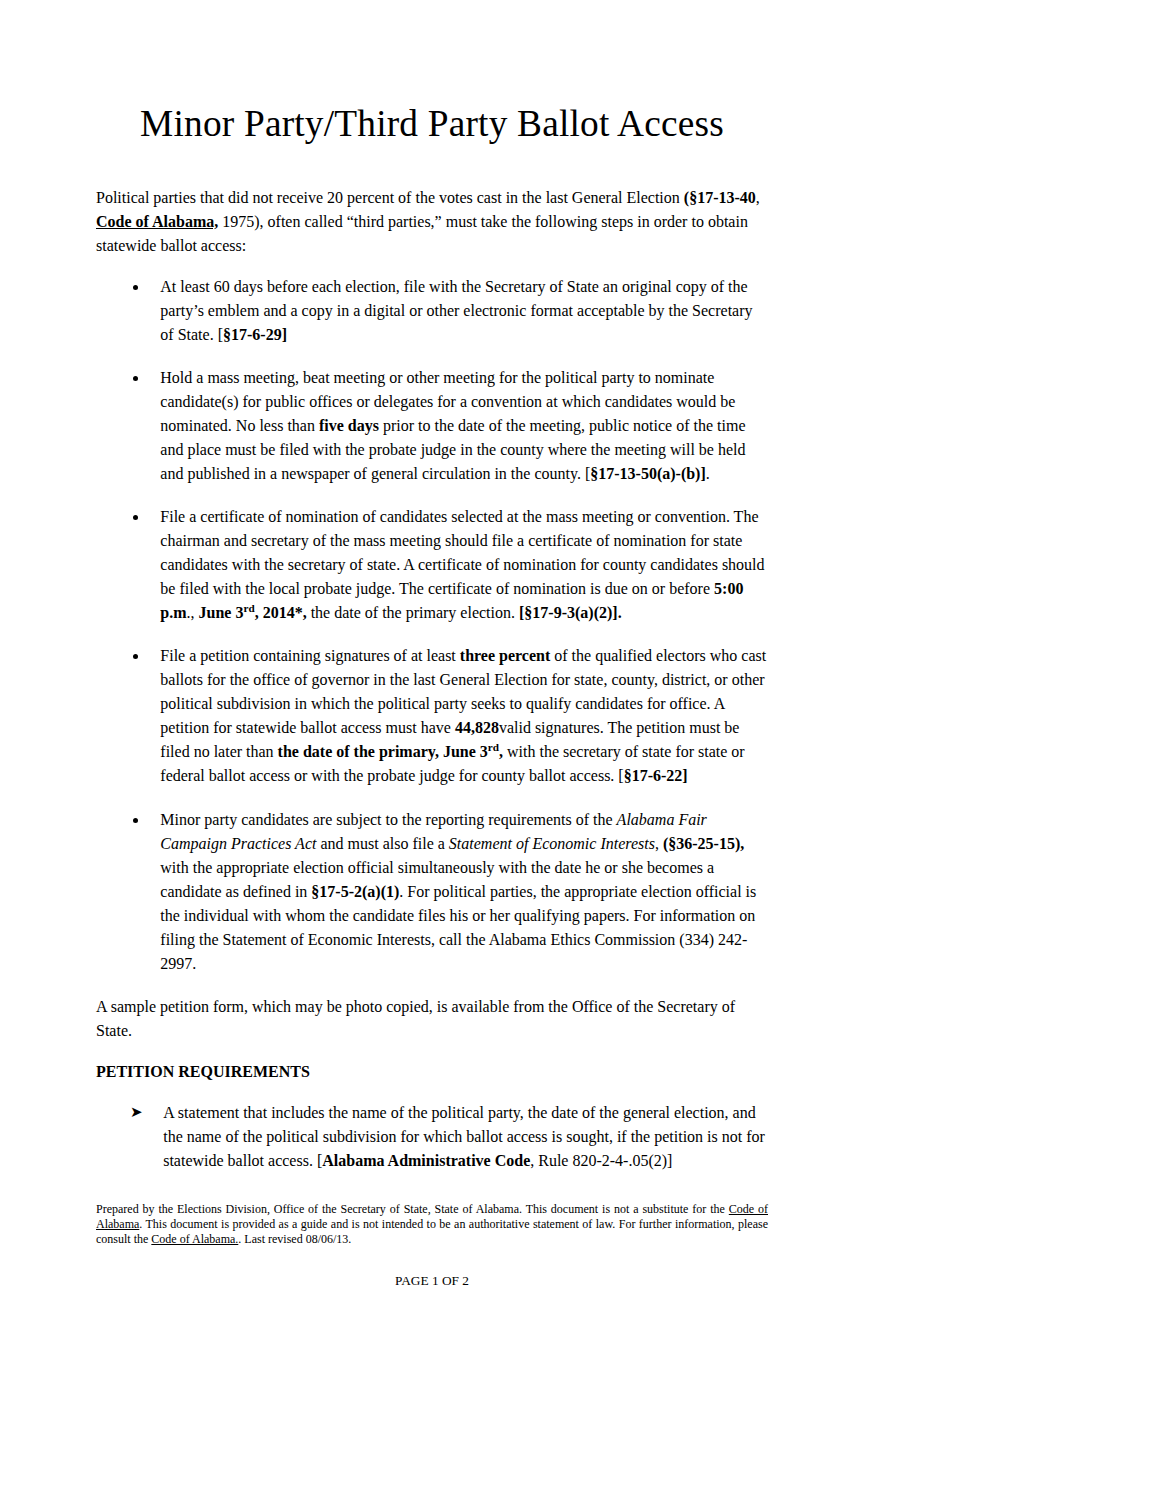Minor Party/Third Party Ballot Access
Political parties that did not receive 20 percent of the votes cast in the last General Election (§17-13-40, Code of Alabama, 1975), often called “third parties,” must take the following steps in order to obtain statewide ballot access:
At least 60 days before each election, file with the Secretary of State an original copy of the party’s emblem and a copy in a digital or other electronic format acceptable by the Secretary of State. [§17-6-29]
Hold a mass meeting, beat meeting or other meeting for the political party to nominate candidate(s) for public offices or delegates for a convention at which candidates would be nominated. No less than five days prior to the date of the meeting, public notice of the time and place must be filed with the probate judge in the county where the meeting will be held and published in a newspaper of general circulation in the county. [§17-13-50(a)-(b)].
File a certificate of nomination of candidates selected at the mass meeting or convention. The chairman and secretary of the mass meeting should file a certificate of nomination for state candidates with the secretary of state. A certificate of nomination for county candidates should be filed with the local probate judge. The certificate of nomination is due on or before 5:00 p.m., June 3rd, 2014*, the date of the primary election. [§17-9-3(a)(2)].
File a petition containing signatures of at least three percent of the qualified electors who cast ballots for the office of governor in the last General Election for state, county, district, or other political subdivision in which the political party seeks to qualify candidates for office. A petition for statewide ballot access must have 44,828valid signatures. The petition must be filed no later than the date of the primary, June 3rd, with the secretary of state for state or federal ballot access or with the probate judge for county ballot access. [§17-6-22]
Minor party candidates are subject to the reporting requirements of the Alabama Fair Campaign Practices Act and must also file a Statement of Economic Interests, (§36-25-15), with the appropriate election official simultaneously with the date he or she becomes a candidate as defined in §17-5-2(a)(1). For political parties, the appropriate election official is the individual with whom the candidate files his or her qualifying papers. For information on filing the Statement of Economic Interests, call the Alabama Ethics Commission (334) 242-2997.
A sample petition form, which may be photo copied, is available from the Office of the Secretary of State.
Petition Requirements
A statement that includes the name of the political party, the date of the general election, and the name of the political subdivision for which ballot access is sought, if the petition is not for statewide ballot access. [Alabama Administrative Code, Rule 820-2-4-.05(2)]
Prepared by the Elections Division, Office of the Secretary of State, State of Alabama. This document is not a substitute for the Code of Alabama. This document is provided as a guide and is not intended to be an authoritative statement of law. For further information, please consult the Code of Alabama.. Last revised 08/06/13.
PAGE 1 OF 2